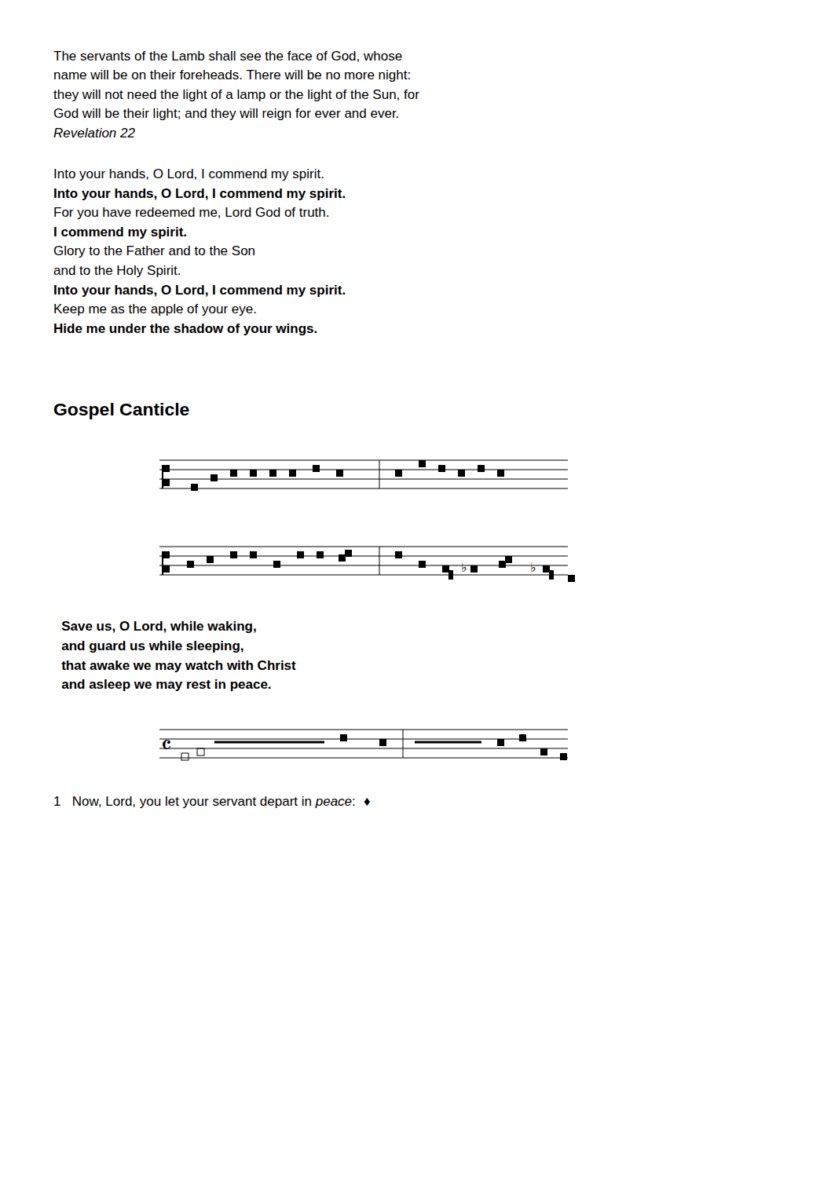The servants of the Lamb shall see the face of God, whose
name will be on their foreheads. There will be no more night:
they will not need the light of a lamp or the light of the Sun, for
God will be their light; and they will reign for ever and ever.
Revelation 22
Into your hands, O Lord, I commend my spirit.
Into your hands, O Lord, I commend my spirit.
For you have redeemed me, Lord God of truth.
I commend my spirit.
Glory to the Father and to the Son
and to the Holy Spirit.
Into your hands, O Lord, I commend my spirit.
Keep me as the apple of your eye.
Hide me under the shadow of your wings.
Gospel Canticle
♭ ♭
Save us, O Lord, while waking,
and guard us while sleeping,
that awake we may watch with Christ
and asleep we may rest in peace.
𝄴
1 Now, Lord, you let your servant depart in peace:♦